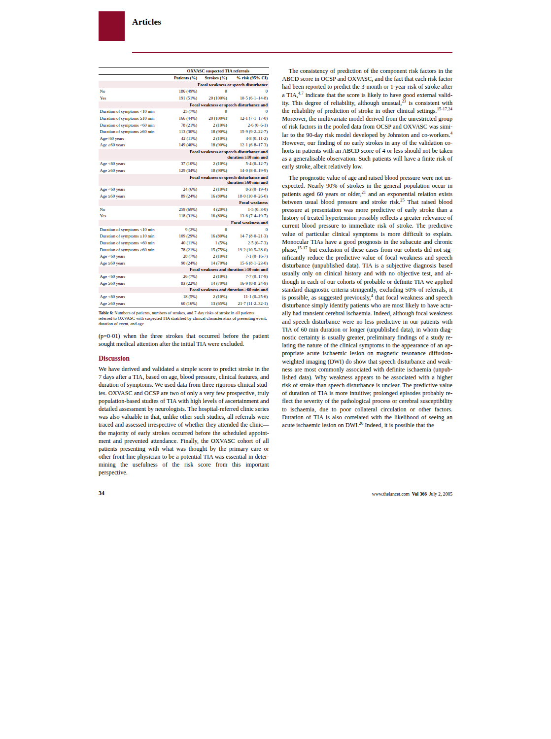Articles
| | OXVASC suspected TIA referrals |
| --- | --- |
| | Patients (%) | Strokes (%) | % risk (95% CI) |
| Focal weakness or speech disturbance |
| No | 186 (49%) | 0 | 0 |
| Yes | 191 (51%) | 20 (100%) | 10·5 (6·1–14·8) |
| Focal weakness or speech disturbance and |
| Duration of symptoms <10 min | 25 (7%) | 0 | 0 |
| Duration of symptoms ≥10 min | 166 (44%) | 20 (100%) | 12·1 (7·1–17·0) |
| Duration of symptoms <60 min | 78 (21%) | 2 (10%) | 2·6 (0–6·1) |
| Duration of symptoms ≥60 min | 113 (30%) | 18 (90%) | 15·9 (9·2–22·7) |
| Age<60 years | 42 (11%) | 2 (10%) | 4·8 (0–11·2) |
| Age ≥60 years | 149 (40%) | 18 (90%) | 12·1 (6·8–17·3) |
| Focal weakness or speech disturbance and duration ≥10 min and |
| Age <60 years | 37 (10%) | 2 (10%) | 5·4 (0–12·7) |
| Age ≥60 years | 129 (34%) | 18 (90%) | 14·0 (8·0–19·9) |
| Focal weakness or speech disturbance and duration ≥60 min and |
| Age <60 years | 24 (6%) | 2 (10%) | 8·3 (0–19·4) |
| Age ≥60 years | 89 (24%) | 16 (80%) | 18·0 (10·0–26·0) |
| Focal weakness |
| No | 259 (69%) | 4 (20%) | 1·5 (0–3·0) |
| Yes | 118 (31%) | 16 (80%) | 13·6 (7·4–19·7) |
| Focal weakness and |
| Duration of symptoms <10 min | 9 (2%) | 0 | 0 |
| Duration of symptoms ≥10 min | 109 (29%) | 16 (80%) | 14·7 (8·0–21·3) |
| Duration of symptoms <60 min | 40 (11%) | 1 (5%) | 2·5 (0–7·3) |
| Duration of symptoms ≥60 min | 78 (21%) | 15 (75%) | 19·2 (10·5–28·0) |
| Age <60 years | 28 (7%) | 2 (10%) | 7·1 (0–16·7) |
| Age ≥60 years | 90 (24%) | 14 (70%) | 15·6 (8·1–23·0) |
| Focal weakness and duration ≥10 min and |
| Age <60 years | 26 (7%) | 2 (10%) | 7·7 (0–17·9) |
| Age ≥60 years | 83 (22%) | 14 (70%) | 16·9 (8·8–24·9) |
| Focal weakness and duration ≥60 min and |
| Age <60 years | 18 (5%) | 2 (10%) | 11·1 (0–25·6) |
| Age ≥60 years | 60 (16%) | 13 (65%) | 21·7 (11·2–32·1) |
Table 6: Numbers of patients, numbers of strokes, and 7-day risks of stroke in all patients referred to OXVASC with suspected TIA stratified by clinical characteristics of presenting event, duration of event, and age
(p=0·01) when the three strokes that occurred before the patient sought medical attention after the initial TIA were excluded.
Discussion
We have derived and validated a simple score to predict stroke in the 7 days after a TIA, based on age, blood pressure, clinical features, and duration of symptoms. We used data from three rigorous clinical studies. OXVASC and OCSP are two of only a very few prospective, truly population-based studies of TIA with high levels of ascertainment and detailed assessment by neurologists. The hospital-referred clinic series was also valuable in that, unlike other such studies, all referrals were traced and assessed irrespective of whether they attended the clinic—the majority of early strokes occurred before the scheduled appointment and prevented attendance. Finally, the OXVASC cohort of all patients presenting with what was thought by the primary care or other front-line physician to be a potential TIA was essential in determining the usefulness of the risk score from this important perspective.
The consistency of prediction of the component risk factors in the ABCD score in OCSP and OXVASC, and the fact that each risk factor had been reported to predict the 3-month or 1-year risk of stroke after a TIA,4,7 indicate that the score is likely to have good external validity. This degree of reliability, although unusual,23 is consistent with the reliability of prediction of stroke in other clinical settings.15-17,24 Moreover, the multivariate model derived from the unrestricted group of risk factors in the pooled data from OCSP and OXVASC was similar to the 90-day risk model developed by Johnston and co-workers.4 However, our finding of no early strokes in any of the validation cohorts in patients with an ABCD score of 4 or less should not be taken as a generalisable observation. Such patients will have a finite risk of early stroke, albeit relatively low.
The prognostic value of age and raised blood pressure were not unexpected. Nearly 90% of strokes in the general population occur in patients aged 60 years or older,21 and an exponential relation exists between usual blood pressure and stroke risk.25 That raised blood pressure at presentation was more predictive of early stroke than a history of treated hypertension possibly reflects a greater relevance of current blood pressure to immediate risk of stroke. The predictive value of particular clinical symptoms is more difficult to explain. Monocular TIAs have a good prognosis in the subacute and chronic phase,15-17 but exclusion of these cases from our cohorts did not significantly reduce the predictive value of focal weakness and speech disturbance (unpublished data). TIA is a subjective diagnosis based usually only on clinical history and with no objective test, and although in each of our cohorts of probable or definite TIA we applied standard diagnostic criteria stringently, excluding 50% of referrals, it is possible, as suggested previously,4 that focal weakness and speech disturbance simply identify patients who are most likely to have actually had transient cerebral ischaemia. Indeed, although focal weakness and speech disturbance were no less predictive in our patients with TIA of 60 min duration or longer (unpublished data), in whom diagnostic certainty is usually greater, preliminary findings of a study relating the nature of the clinical symptoms to the appearance of an appropriate acute ischaemic lesion on magnetic resonance diffusion-weighted imaging (DWI) do show that speech disturbance and weakness are most commonly associated with definite ischaemia (unpublished data). Why weakness appears to be associated with a higher risk of stroke than speech disturbance is unclear. The predictive value of duration of TIA is more intuitive; prolonged episodes probably reflect the severity of the pathological process or cerebral susceptibility to ischaemia, due to poor collateral circulation or other factors. Duration of TIA is also correlated with the likelihood of seeing an acute ischaemic lesion on DWI.26 Indeed, it is possible that the
34
www.thelancet.com Vol 366 July 2, 2005